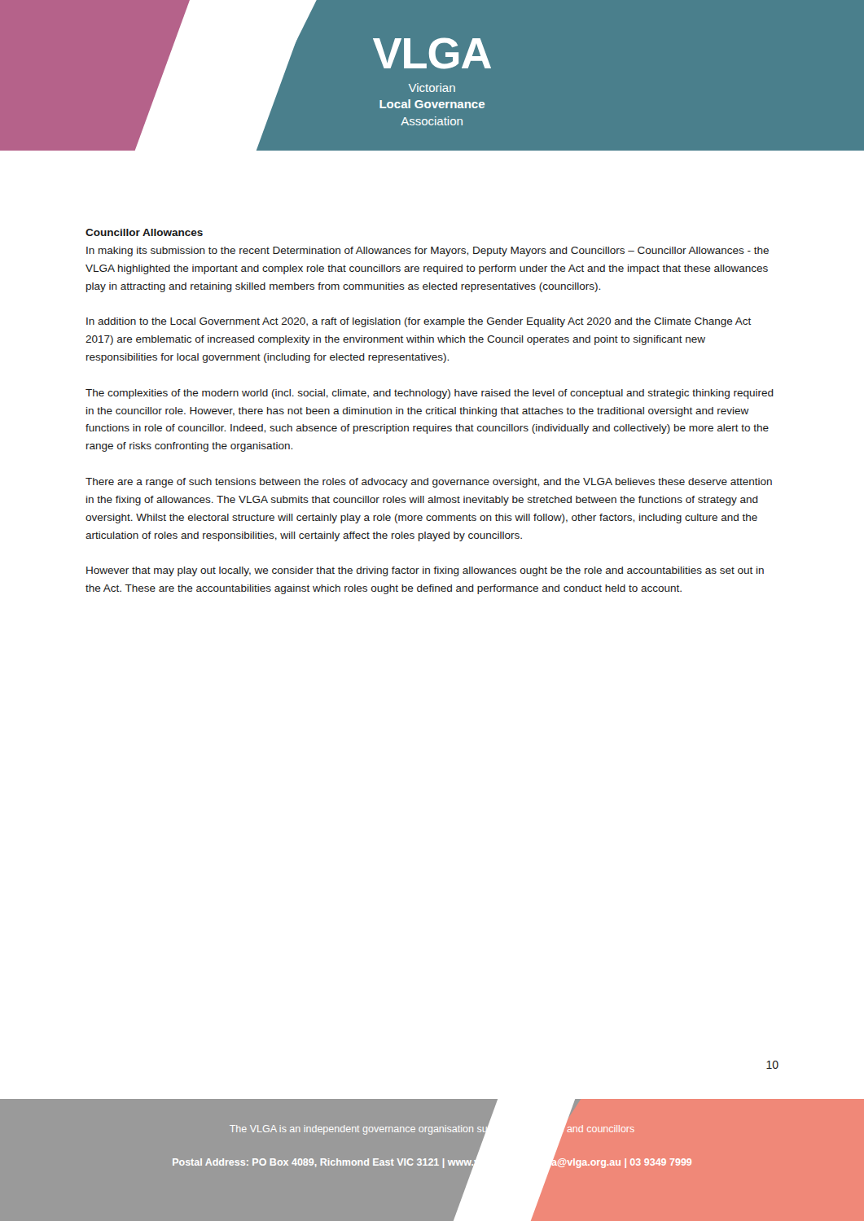VLGA
Victorian
Local Governance
Association
Councillor Allowances
In making its submission to the recent Determination of Allowances for Mayors, Deputy Mayors and Councillors – Councillor Allowances - the VLGA highlighted the important and complex role that councillors are required to perform under the Act and the impact that these allowances play in attracting and retaining skilled members from communities as elected representatives (councillors).
In addition to the Local Government Act 2020, a raft of legislation (for example the Gender Equality Act 2020 and the Climate Change Act 2017) are emblematic of increased complexity in the environment within which the Council operates and point to significant new responsibilities for local government (including for elected representatives).
The complexities of the modern world (incl. social, climate, and technology) have raised the level of conceptual and strategic thinking required in the councillor role. However, there has not been a diminution in the critical thinking that attaches to the traditional oversight and review functions in role of councillor. Indeed, such absence of prescription requires that councillors (individually and collectively) be more alert to the range of risks confronting the organisation.
There are a range of such tensions between the roles of advocacy and governance oversight, and the VLGA believes these deserve attention in the fixing of allowances. The VLGA submits that councillor roles will almost inevitably be stretched between the functions of strategy and oversight. Whilst the electoral structure will certainly play a role (more comments on this will follow), other factors, including culture and the articulation of roles and responsibilities, will certainly affect the roles played by councillors.
However that may play out locally, we consider that the driving factor in fixing allowances ought be the role and accountabilities as set out in the Act. These are the accountabilities against which roles ought be defined and performance and conduct held to account.
10
The VLGA is an independent governance organisation supporting councils and councillors
Postal Address: PO Box 4089, Richmond East VIC 3121 | www.vlga.org.au | vlga@vlga.org.au | 03 9349 7999